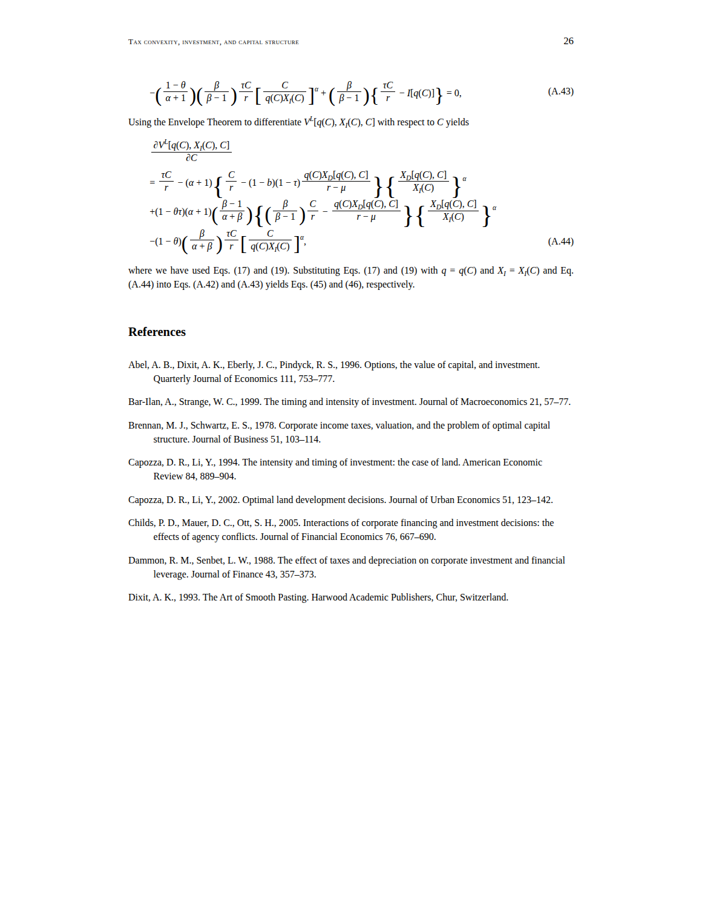Tax convexity, investment, and capital structure 26
(A.43) −(1 − θ α + 1)(ββ − 1) τC r[Cq(C)XI(C)]α + (ββ − 1){τC r − I[q(C)]} = 0,
Using the Envelope Theorem to differentiate VL[q(C), XI(C), C] with respect to C yields
(A.44)
∂VL[q(C), XI(C), C]∂C
= τC r − (α + 1){Cr − (1 − b)(1 − τ)q(C)XD[q(C), C] r − μ}{XD[q(C), C] XI(C)}α
+(1 − θτ)(α + 1)(β − 1 α + β){(ββ − 1) Cr − q(C)XD[q(C), C] r − μ}{XD[q(C), C] XI(C)}α
−(1 − θ)(βα + β) τC r[Cq(C)XI(C)]α,
where we have used Eqs. (17) and (19). Substituting Eqs. (17) and (19) with q = q(C) and XI = XI(C) and Eq. (A.44) into Eqs. (A.42) and (A.43) yields Eqs. (45) and (46), respectively.
References
Abel, A. B., Dixit, A. K., Eberly, J. C., Pindyck, R. S., 1996. Options, the value of capital, and investment. Quarterly Journal of Economics 111, 753–777.
Bar-Ilan, A., Strange, W. C., 1999. The timing and intensity of investment. Journal of Macroeconomics 21, 57–77.
Brennan, M. J., Schwartz, E. S., 1978. Corporate income taxes, valuation, and the problem of optimal capital structure. Journal of Business 51, 103–114.
Capozza, D. R., Li, Y., 1994. The intensity and timing of investment: the case of land. American Economic Review 84, 889–904.
Capozza, D. R., Li, Y., 2002. Optimal land development decisions. Journal of Urban Economics 51, 123–142.
Childs, P. D., Mauer, D. C., Ott, S. H., 2005. Interactions of corporate financing and investment decisions: the effects of agency conflicts. Journal of Financial Economics 76, 667–690.
Dammon, R. M., Senbet, L. W., 1988. The effect of taxes and depreciation on corporate investment and financial leverage. Journal of Finance 43, 357–373.
Dixit, A. K., 1993. The Art of Smooth Pasting. Harwood Academic Publishers, Chur, Switzerland.